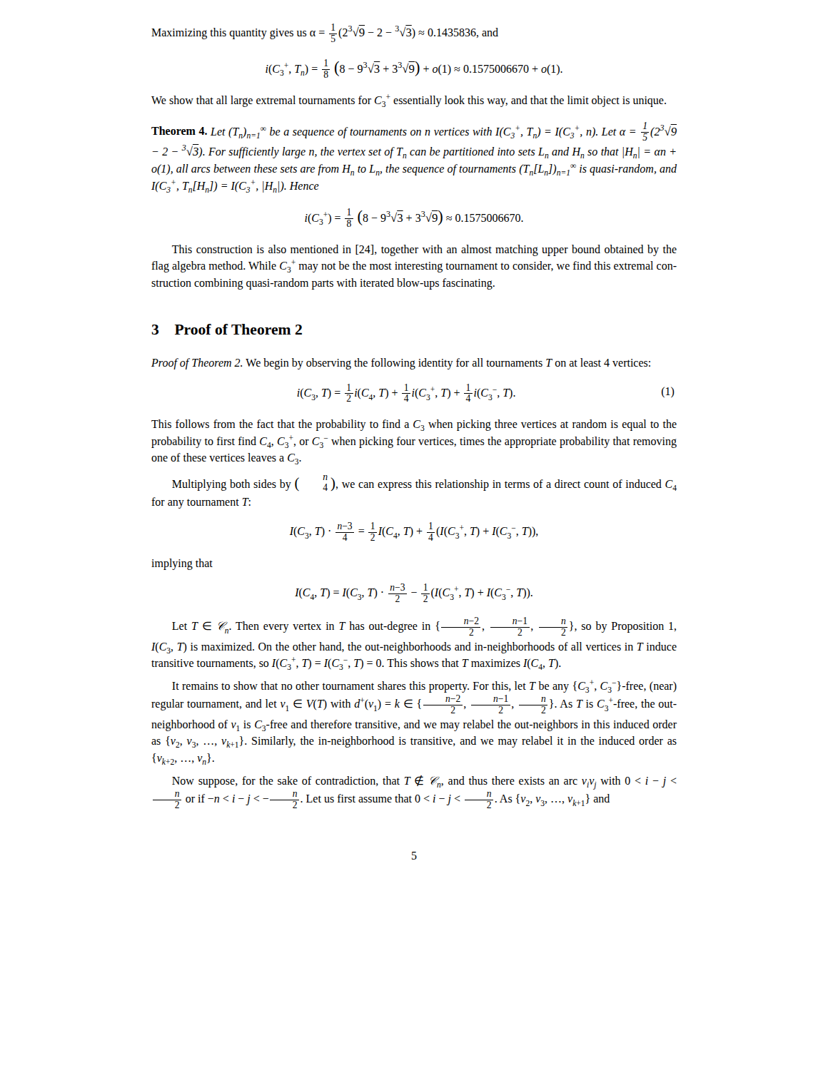Maximizing this quantity gives us α = 15(23√9 − 2 − 3√3) ≈ 0.1435836, and
i(C3+, Tn) = 18 (8 − 93√3 + 33√9) + o(1) ≈ 0.1575006670 + o(1).
We show that all large extremal tournaments for C3+ essentially look this way, and that the limit object is unique.
Theorem 4. Let (Tn)n=1∞ be a sequence of tournaments on n vertices with I(C3+, Tn) = I(C3+, n). Let α = 15(23√9 − 2 − 3√3). For sufficiently large n, the vertex set of Tn can be partitioned into sets Ln and Hn so that |Hn| = αn + o(1), all arcs between these sets are from Hn to Ln, the sequence of tournaments (Tn[Ln])n=1∞ is quasi-random, and I(C3+, Tn[Hn]) = I(C3+, |Hn|). Hence
i(C3+) = 18 (8 − 93√3 + 33√9) ≈ 0.1575006670.
This construction is also mentioned in [24], together with an almost matching upper bound obtained by the flag algebra method. While C3+ may not be the most interesting tournament to consider, we find this extremal construction combining quasi-random parts with iterated blow-ups fascinating.
3 Proof of Theorem 2
Proof of Theorem 2. We begin by observing the following identity for all tournaments T on at least 4 vertices:
i(C3, T) = 12 i(C4, T) + 14 i(C3+, T) + 14 i(C3−, T). (1)
This follows from the fact that the probability to find a C3 when picking three vertices at random is equal to the probability to first find C4, C3+, or C3− when picking four vertices, times the appropriate probability that removing one of these vertices leaves a C3.
Multiplying both sides by (n 4), we can express this relationship in terms of a direct count of induced C4 for any tournament T:
I(C3, T) · n−34 = 12 I(C4, T) + 14(I(C3+, T) + I(C3−, T)),
implying that
I(C4, T) = I(C3, T) · n−32 − 12(I(C3+, T) + I(C3−, T)).
Let T ∈ 𝒞n. Then every vertex in T has out-degree in {n−22, n−12, n 2}, so by Proposition 1, I(C3, T) is maximized. On the other hand, the out-neighborhoods and in-neighborhoods of all vertices in T induce transitive tournaments, so I(C3+, T) = I(C3−, T) = 0. This shows that T maximizes I(C4, T).
It remains to show that no other tournament shares this property. For this, let T be any {C3+, C3−}-free, (near) regular tournament, and let v1 ∈ V(T) with d+(v1) = k ∈ {n−22, n−12, n 2}. As T is C3+-free, the out-neighborhood of v1 is C3-free and therefore transitive, and we may relabel the out-neighbors in this induced order as {v2, v3, …, vk+1}. Similarly, the in-neighborhood is transitive, and we may relabel it in the induced order as {vk+2, …, vn}.
Now suppose, for the sake of contradiction, that T ∉ 𝒞n, and thus there exists an arc vivj with 0 < i − j < n 2 or if −n < i − j < −n 2. Let us first assume that 0 < i − j < n 2. As {v2, v3, …, vk+1} and
5